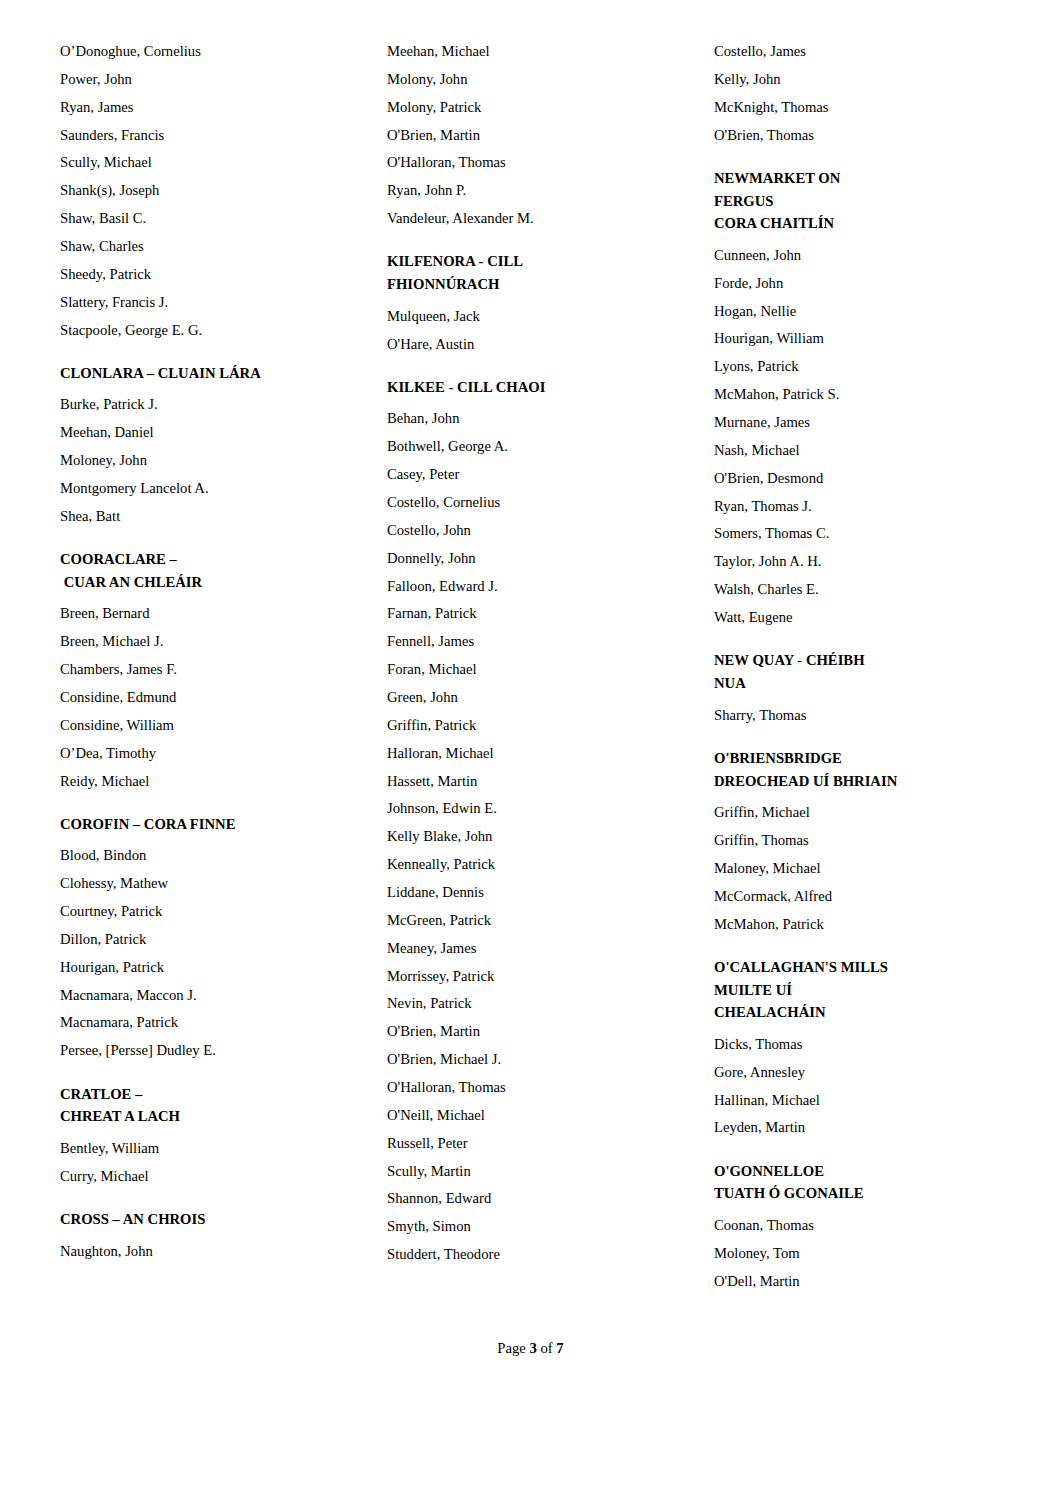O’Donoghue, Cornelius
Power, John
Ryan, James
Saunders, Francis
Scully, Michael
Shank(s), Joseph
Shaw, Basil C.
Shaw, Charles
Sheedy, Patrick
Slattery, Francis J.
Stacpoole, George E. G.
CLONLARA – CLUAIN LÁRA
Burke, Patrick J.
Meehan, Daniel
Moloney, John
Montgomery Lancelot A.
Shea, Batt
COORACLARE –
CUAR AN CHLEÁIR
Breen, Bernard
Breen, Michael J.
Chambers, James F.
Considine, Edmund
Considine, William
O’Dea, Timothy
Reidy, Michael
COROFIN – CORA FINNE
Blood, Bindon
Clohessy, Mathew
Courtney, Patrick
Dillon, Patrick
Hourigan, Patrick
Macnamara, Maccon J.
Macnamara, Patrick
Persee, [Persse] Dudley E.
CRATLOE –
CHREAT A LACH
Bentley, William
Curry, Michael
CROSS – AN CHROIS
Naughton, John
Meehan, Michael
Molony, John
Molony, Patrick
O'Brien, Martin
O'Halloran, Thomas
Ryan, John P.
Vandeleur, Alexander M.
KILFENORA - CILL
FHIONNÚRACH
Mulqueen, Jack
O'Hare, Austin
KILKEE - CILL CHAOI
Behan, John
Bothwell, George A.
Casey, Peter
Costello, Cornelius
Costello, John
Donnelly, John
Falloon, Edward J.
Farnan, Patrick
Fennell, James
Foran, Michael
Green, John
Griffin, Patrick
Halloran, Michael
Hassett, Martin
Johnson, Edwin E.
Kelly Blake, John
Kenneally, Patrick
Liddane, Dennis
McGreen, Patrick
Meaney, James
Morrissey, Patrick
Nevin, Patrick
O'Brien, Martin
O'Brien, Michael J.
O'Halloran, Thomas
O'Neill, Michael
Russell, Peter
Scully, Martin
Shannon, Edward
Smyth, Simon
Studdert, Theodore
Costello, James
Kelly, John
McKnight, Thomas
O'Brien, Thomas
NEWMARKET ON
FERGUS
CORA CHAITLÍN
Cunneen, John
Forde, John
Hogan, Nellie
Hourigan, William
Lyons, Patrick
McMahon, Patrick S.
Murnane, James
Nash, Michael
O'Brien, Desmond
Ryan, Thomas J.
Somers, Thomas C.
Taylor, John A. H.
Walsh, Charles E.
Watt, Eugene
NEW QUAY - CHÉIBH
NUA
Sharry, Thomas
O'BRIENSBRIDGE
DREOCHEAD UÍ BHRIAIN
Griffin, Michael
Griffin, Thomas
Maloney, Michael
McCormack, Alfred
McMahon, Patrick
O'CALLAGHAN'S MILLS
MUILTE UÍ
CHEALACHÁIN
Dicks, Thomas
Gore, Annesley
Hallinan, Michael
Leyden, Martin
O'GONNELLOE
TUATH Ó GCONAILE
Coonan, Thomas
Moloney, Tom
O'Dell, Martin
Page 3 of 7